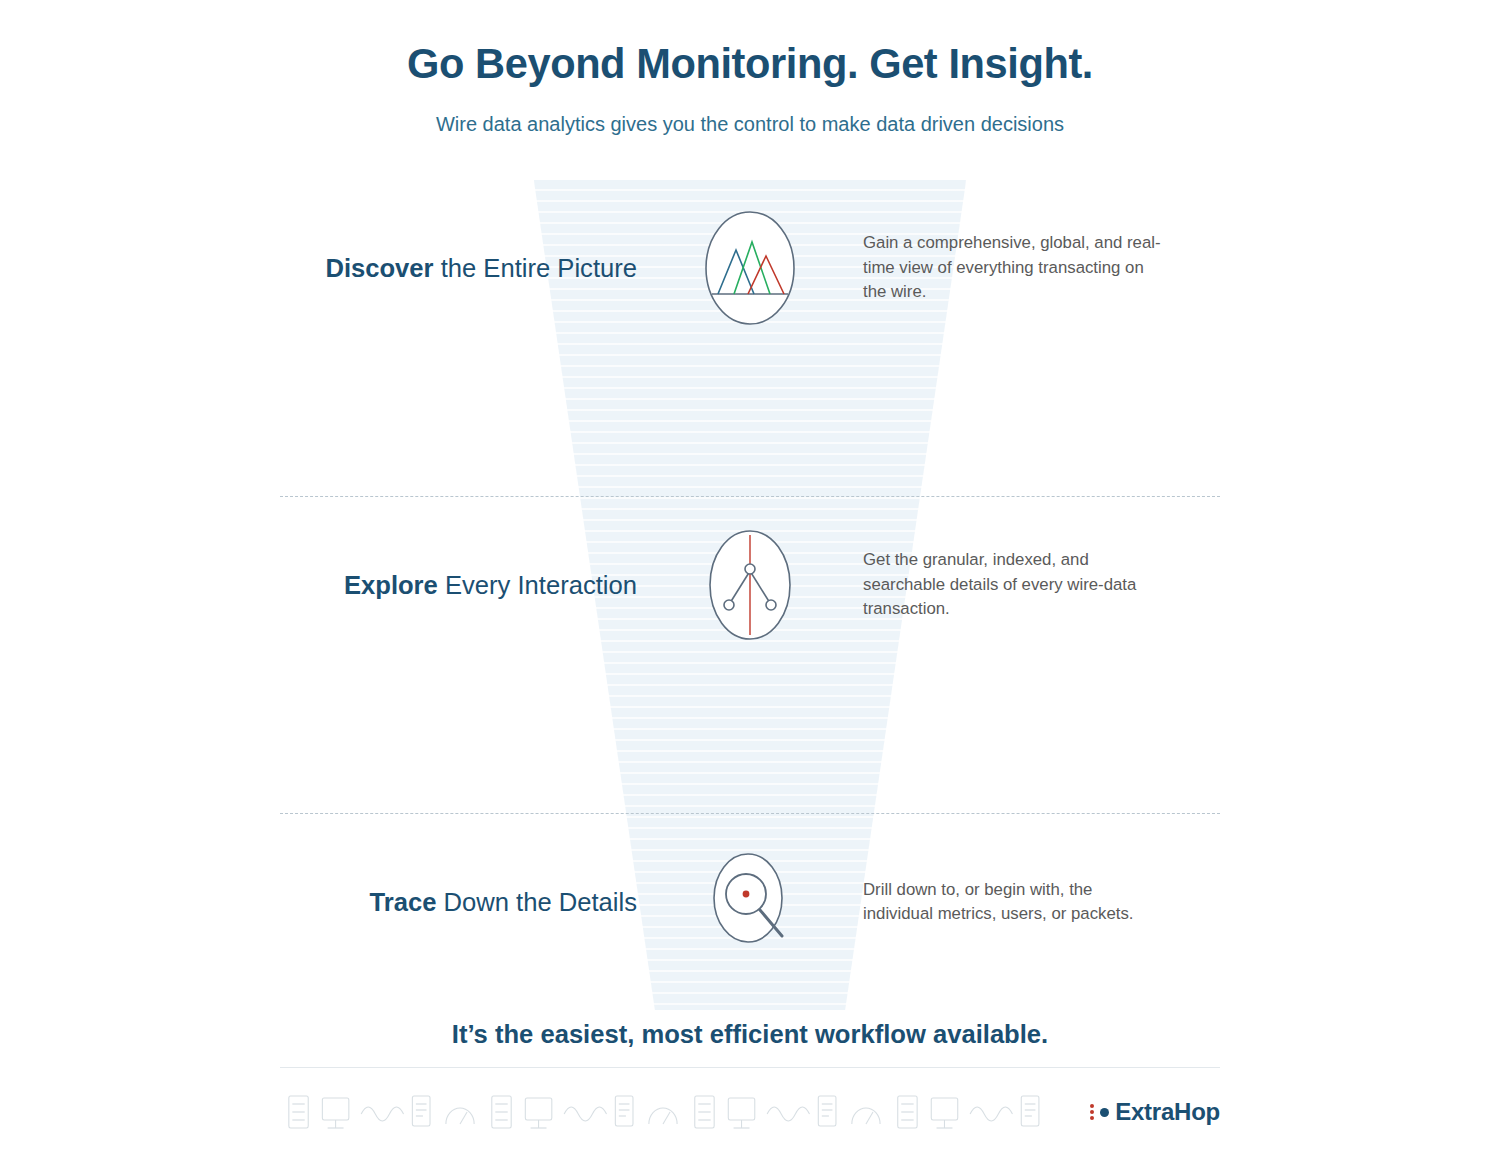Go Beyond Monitoring. Get Insight.
Wire data analytics gives you the control to make data driven decisions
Discover the Entire Picture
Gain a comprehensive, global, and real-time view of everything transacting on the wire.
Explore Every Interaction
Get the granular, indexed, and searchable details of every wire-data transaction.
Trace Down the Details
Drill down to, or begin with, the individual metrics, users, or packets.
It’s the easiest, most efficient workflow available.
ExtraHop